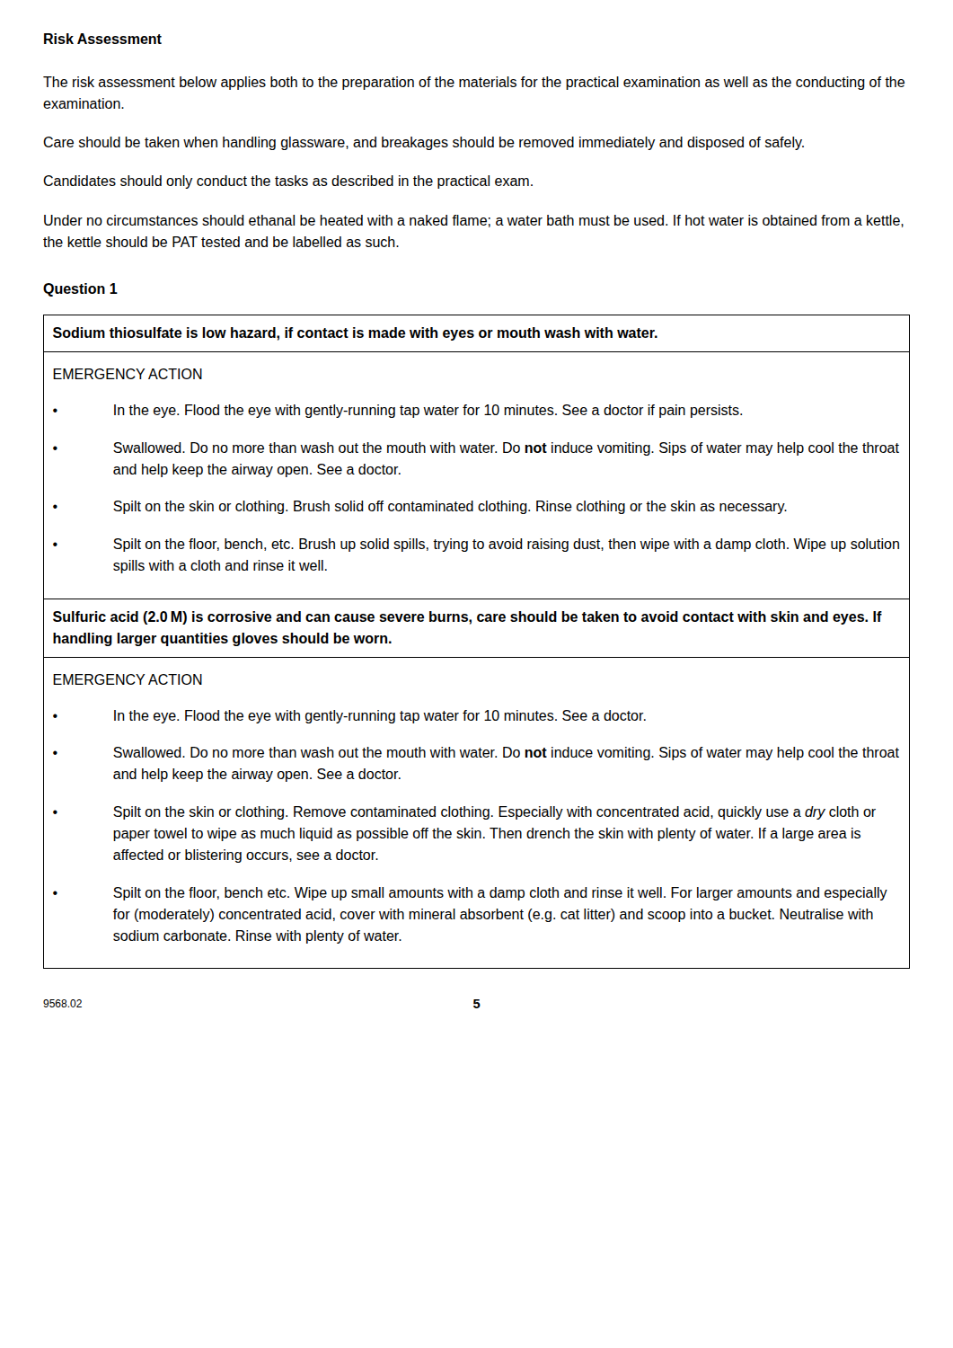Risk Assessment
The risk assessment below applies both to the preparation of the materials for the practical examination as well as the conducting of the examination.
Care should be taken when handling glassware, and breakages should be removed immediately and disposed of safely.
Candidates should only conduct the tasks as described in the practical exam.
Under no circumstances should ethanal be heated with a naked flame; a water bath must be used. If hot water is obtained from a kettle, the kettle should be PAT tested and be labelled as such.
Question 1
Sodium thiosulfate is low hazard, if contact is made with eyes or mouth wash with water.
EMERGENCY ACTION
In the eye. Flood the eye with gently-running tap water for 10 minutes. See a doctor if pain persists.
Swallowed. Do no more than wash out the mouth with water. Do not induce vomiting. Sips of water may help cool the throat and help keep the airway open. See a doctor.
Spilt on the skin or clothing. Brush solid off contaminated clothing. Rinse clothing or the skin as necessary.
Spilt on the floor, bench, etc. Brush up solid spills, trying to avoid raising dust, then wipe with a damp cloth. Wipe up solution spills with a cloth and rinse it well.
Sulfuric acid (2.0 M) is corrosive and can cause severe burns, care should be taken to avoid contact with skin and eyes. If handling larger quantities gloves should be worn.
EMERGENCY ACTION
In the eye. Flood the eye with gently-running tap water for 10 minutes. See a doctor.
Swallowed. Do no more than wash out the mouth with water. Do not induce vomiting. Sips of water may help cool the throat and help keep the airway open. See a doctor.
Spilt on the skin or clothing. Remove contaminated clothing. Especially with concentrated acid, quickly use a dry cloth or paper towel to wipe as much liquid as possible off the skin. Then drench the skin with plenty of water. If a large area is affected or blistering occurs, see a doctor.
Spilt on the floor, bench etc. Wipe up small amounts with a damp cloth and rinse it well. For larger amounts and especially for (moderately) concentrated acid, cover with mineral absorbent (e.g. cat litter) and scoop into a bucket. Neutralise with sodium carbonate. Rinse with plenty of water.
9568.02 5